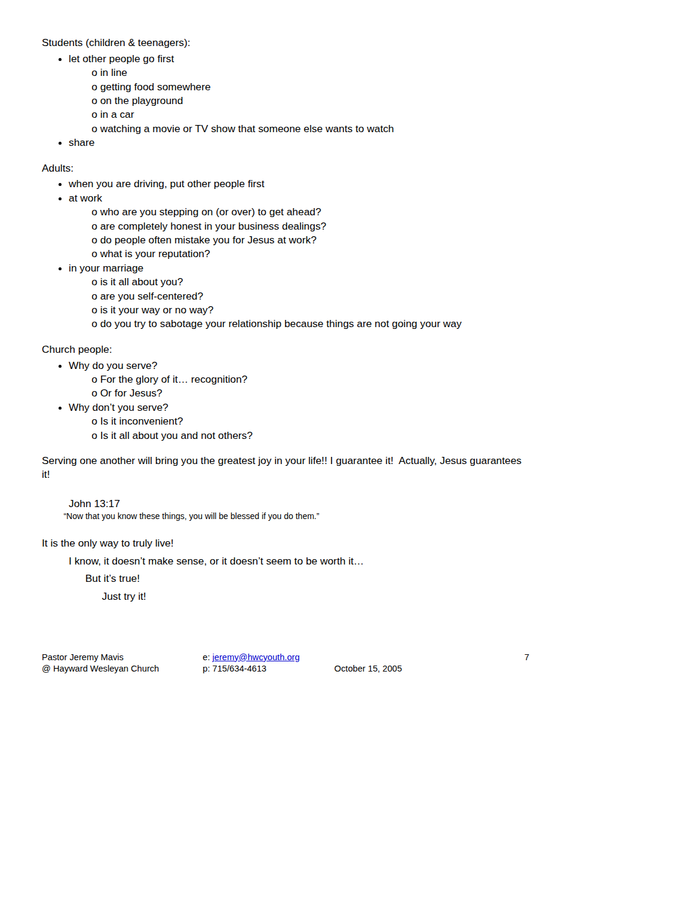Students (children & teenagers):
let other people go first
in line
getting food somewhere
on the playground
in a car
watching a movie or TV show that someone else wants to watch
share
Adults:
when you are driving, put other people first
at work
who are you stepping on (or over) to get ahead?
are completely honest in your business dealings?
do people often mistake you for Jesus at work?
what is your reputation?
in your marriage
is it all about you?
are you self-centered?
is it your way or no way?
do you try to sabotage your relationship because things are not going your way
Church people:
Why do you serve?
For the glory of it… recognition?
Or for Jesus?
Why don’t you serve?
Is it inconvenient?
Is it all about you and not others?
Serving one another will bring you the greatest joy in your life!! I guarantee it! Actually, Jesus guarantees it!
John 13:17
“Now that you know these things, you will be blessed if you do them.”
It is the only way to truly live!
I know, it doesn’t make sense, or it doesn’t seem to be worth it…
But it’s true!
Just try it!
| Pastor Jeremy Mavis | e: jeremy@hwcyouth.org | | 7 |
| @ Hayward Wesleyan Church | p: 715/634-4613 | October 15, 2005 | |